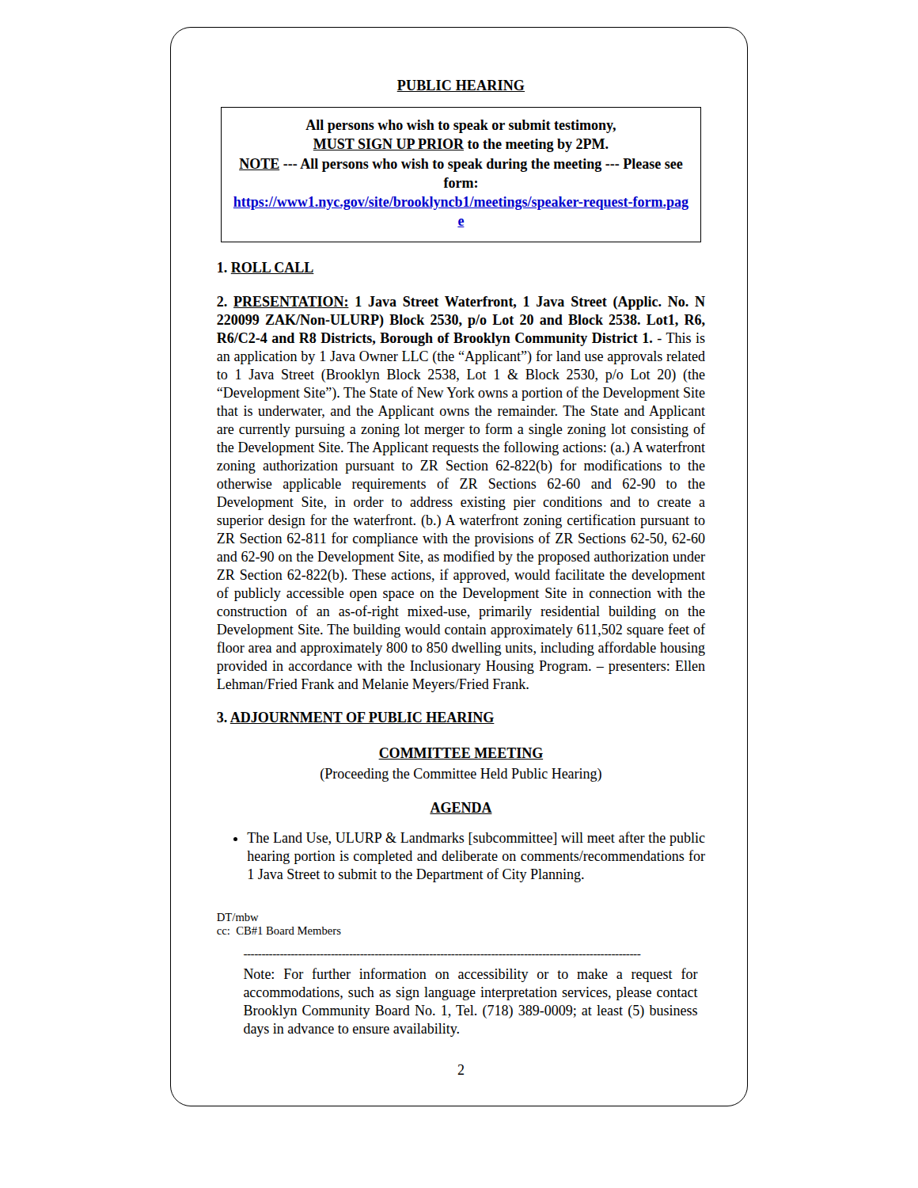PUBLIC HEARING
All persons who wish to speak or submit testimony, MUST SIGN UP PRIOR to the meeting by 2PM. NOTE --- All persons who wish to speak during the meeting --- Please see form: https://www1.nyc.gov/site/brooklyncb1/meetings/speaker-request-form.page
1. ROLL CALL
2. PRESENTATION: 1 Java Street Waterfront, 1 Java Street (Applic. No. N 220099 ZAK/Non-ULURP) Block 2530, p/o Lot 20 and Block 2538. Lot1, R6, R6/C2-4 and R8 Districts, Borough of Brooklyn Community District 1. - This is an application by 1 Java Owner LLC (the “Applicant”) for land use approvals related to 1 Java Street (Brooklyn Block 2538, Lot 1 & Block 2530, p/o Lot 20) (the “Development Site”). The State of New York owns a portion of the Development Site that is underwater, and the Applicant owns the remainder. The State and Applicant are currently pursuing a zoning lot merger to form a single zoning lot consisting of the Development Site. The Applicant requests the following actions: (a.) A waterfront zoning authorization pursuant to ZR Section 62-822(b) for modifications to the otherwise applicable requirements of ZR Sections 62-60 and 62-90 to the Development Site, in order to address existing pier conditions and to create a superior design for the waterfront. (b.) A waterfront zoning certification pursuant to ZR Section 62-811 for compliance with the provisions of ZR Sections 62-50, 62-60 and 62-90 on the Development Site, as modified by the proposed authorization under ZR Section 62-822(b). These actions, if approved, would facilitate the development of publicly accessible open space on the Development Site in connection with the construction of an as-of-right mixed-use, primarily residential building on the Development Site. The building would contain approximately 611,502 square feet of floor area and approximately 800 to 850 dwelling units, including affordable housing provided in accordance with the Inclusionary Housing Program. – presenters: Ellen Lehman/Fried Frank and Melanie Meyers/Fried Frank.
3. ADJOURNMENT OF PUBLIC HEARING
COMMITTEE MEETING
(Proceeding the Committee Held Public Hearing)
AGENDA
The Land Use, ULURP & Landmarks [subcommittee] will meet after the public hearing portion is completed and deliberate on comments/recommendations for 1 Java Street to submit to the Department of City Planning.
DT/mbw
cc: CB#1 Board Members
-------------------------------------------------------------------------------------------------------------
Note: For further information on accessibility or to make a request for accommodations, such as sign language interpretation services, please contact Brooklyn Community Board No. 1, Tel. (718) 389-0009; at least (5) business days in advance to ensure availability.
2